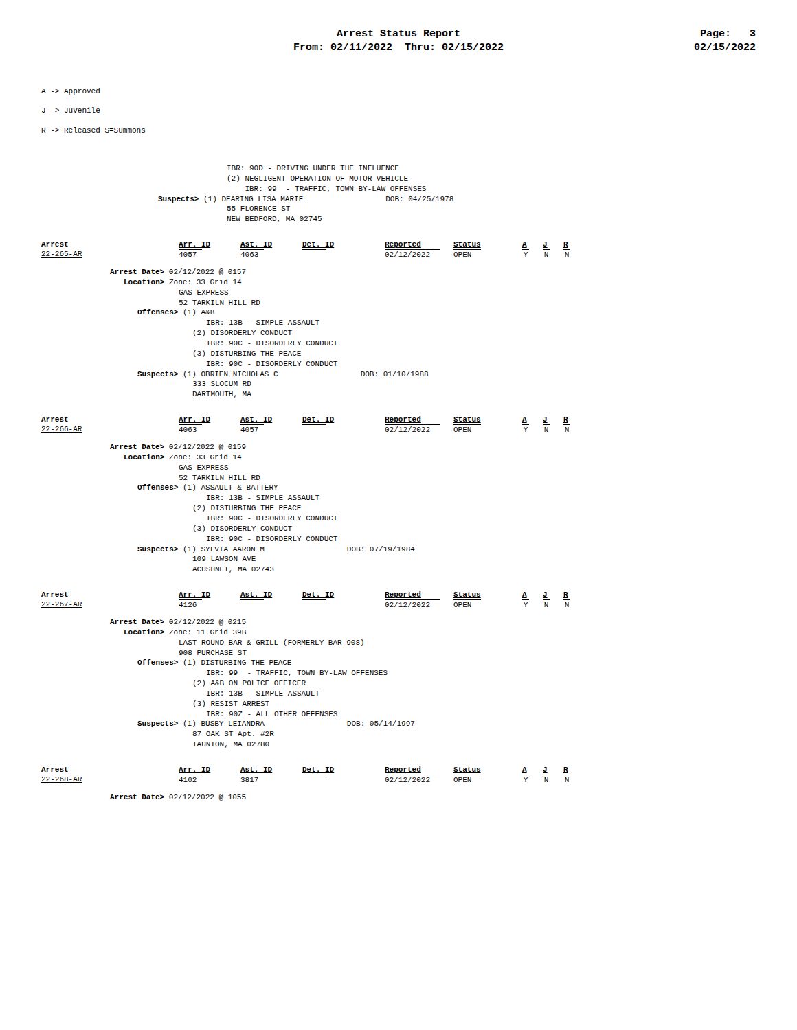Page: 3 02/15/2022 Arrest Status Report From: 02/11/2022 Thru: 02/15/2022
A -> Approved
J -> Juvenile
R -> Released S=Summons
IBR: 90D - DRIVING UNDER THE INFLUENCE
(2) NEGLIGENT OPERATION OF MOTOR VEHICLE
IBR: 99 - TRAFFIC, TOWN BY-LAW OFFENSES
Suspects> (1) DEARING LISA MARIEDOB: 04/25/1978
55 FLORENCE ST
NEW BEDFORD, MA 02745
Arrest 22-265-AR Arr. ID 4057 Ast. ID 4063 Det. ID Reported 02/12/2022 Status OPEN A Y J N R N
Arrest Date> 02/12/2022 @ 0157
Location> Zone: 33 Grid 14
GAS EXPRESS
52 TARKILN HILL RD
Offenses> (1) A&B
IBR: 13B - SIMPLE ASSAULT
(2) DISORDERLY CONDUCT
IBR: 90C - DISORDERLY CONDUCT
(3) DISTURBING THE PEACE
IBR: 90C - DISORDERLY CONDUCT
Suspects> (1) OBRIEN NICHOLAS CDOB: 01/10/1988
333 SLOCUM RD
DARTMOUTH, MA
Arrest 22-266-AR Arr. ID 4063 Ast. ID 4057 Det. ID Reported 02/12/2022 Status OPEN A Y J N R N
Arrest Date> 02/12/2022 @ 0159
Location> Zone: 33 Grid 14
GAS EXPRESS
52 TARKILN HILL RD
Offenses> (1) ASSAULT & BATTERY
IBR: 13B - SIMPLE ASSAULT
(2) DISTURBING THE PEACE
IBR: 90C - DISORDERLY CONDUCT
(3) DISORDERLY CONDUCT
IBR: 90C - DISORDERLY CONDUCT
Suspects> (1) SYLVIA AARON MDOB: 07/19/1984
109 LAWSON AVE
ACUSHNET, MA 02743
Arrest 22-267-AR Arr. ID 4126 Ast. ID Det. ID Reported 02/12/2022 Status OPEN A Y J N R N
Arrest Date> 02/12/2022 @ 0215
Location> Zone: 11 Grid 39B
LAST ROUND BAR & GRILL (FORMERLY BAR 908)
908 PURCHASE ST
Offenses> (1) DISTURBING THE PEACE
IBR: 99 - TRAFFIC, TOWN BY-LAW OFFENSES
(2) A&B ON POLICE OFFICER
IBR: 13B - SIMPLE ASSAULT
(3) RESIST ARREST
IBR: 90Z - ALL OTHER OFFENSES
Suspects> (1) BUSBY LEIANDRADOB: 05/14/1997
87 OAK ST Apt. #2R
TAUNTON, MA 02780
Arrest 22-268-AR Arr. ID 4102 Ast. ID 3817 Det. ID Reported 02/12/2022 Status OPEN A Y J N R N
Arrest Date> 02/12/2022 @ 1055